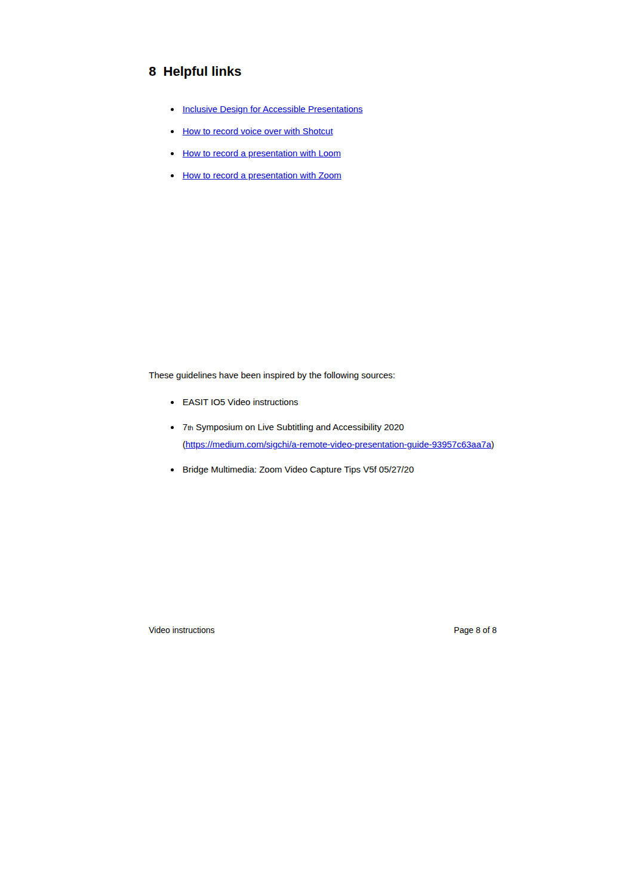8 Helpful links
Inclusive Design for Accessible Presentations
How to record voice over with Shotcut
How to record a presentation with Loom
How to record a presentation with Zoom
These guidelines have been inspired by the following sources:
EASIT IO5 Video instructions
7th Symposium on Live Subtitling and Accessibility 2020 (https://medium.com/sigchi/a-remote-video-presentation-guide-93957c63aa7a)
Bridge Multimedia: Zoom Video Capture Tips V5f 05/27/20
Video instructions Page 8 of 8